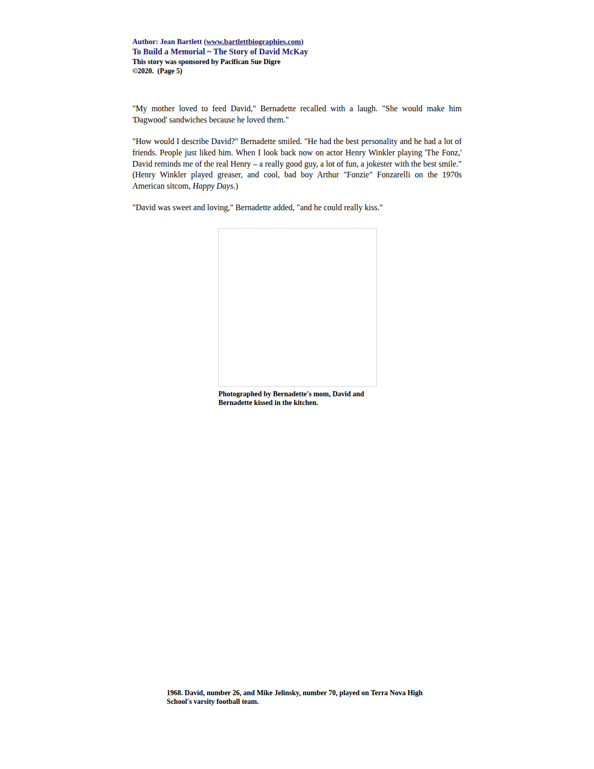Author: Jean Bartlett (www.bartlettbiographies.com)
To Build a Memorial ~ The Story of David McKay
This story was sponsored by Pacifican Sue Digre
©2020. (Page 5)
"My mother loved to feed David," Bernadette recalled with a laugh. "She would make him 'Dagwood' sandwiches because he loved them."
"How would I describe David?" Bernadette smiled. "He had the best personality and he had a lot of friends. People just liked him. When I look back now on actor Henry Winkler playing 'The Fonz,' David reminds me of the real Henry – a really good guy, a lot of fun, a jokester with the best smile." (Henry Winkler played greaser, and cool, bad boy Arthur "Fonzie" Fonzarelli on the 1970s American sitcom, Happy Days.)
"David was sweet and loving," Bernadette added, "and he could really kiss."
Photographed by Bernadette's mom, David and Bernadette kissed in the kitchen.
1968. David, number 26, and Mike Jelinsky, number 70, played on Terra Nova High School's varsity football team.